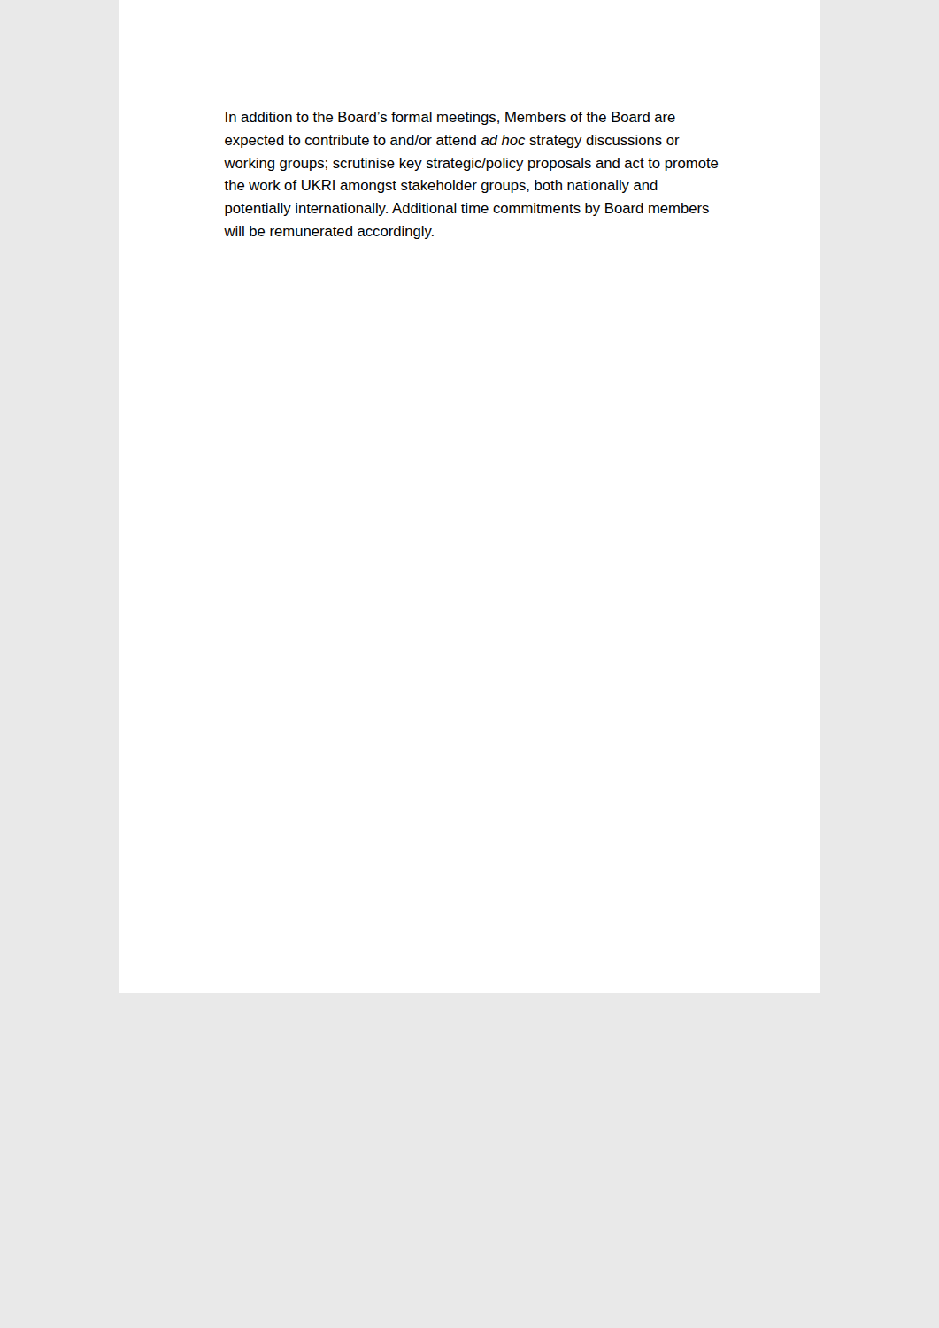In addition to the Board’s formal meetings, Members of the Board are expected to contribute to and/or attend ad hoc strategy discussions or working groups; scrutinise key strategic/policy proposals and act to promote the work of UKRI amongst stakeholder groups, both nationally and potentially internationally. Additional time commitments by Board members will be remunerated accordingly.